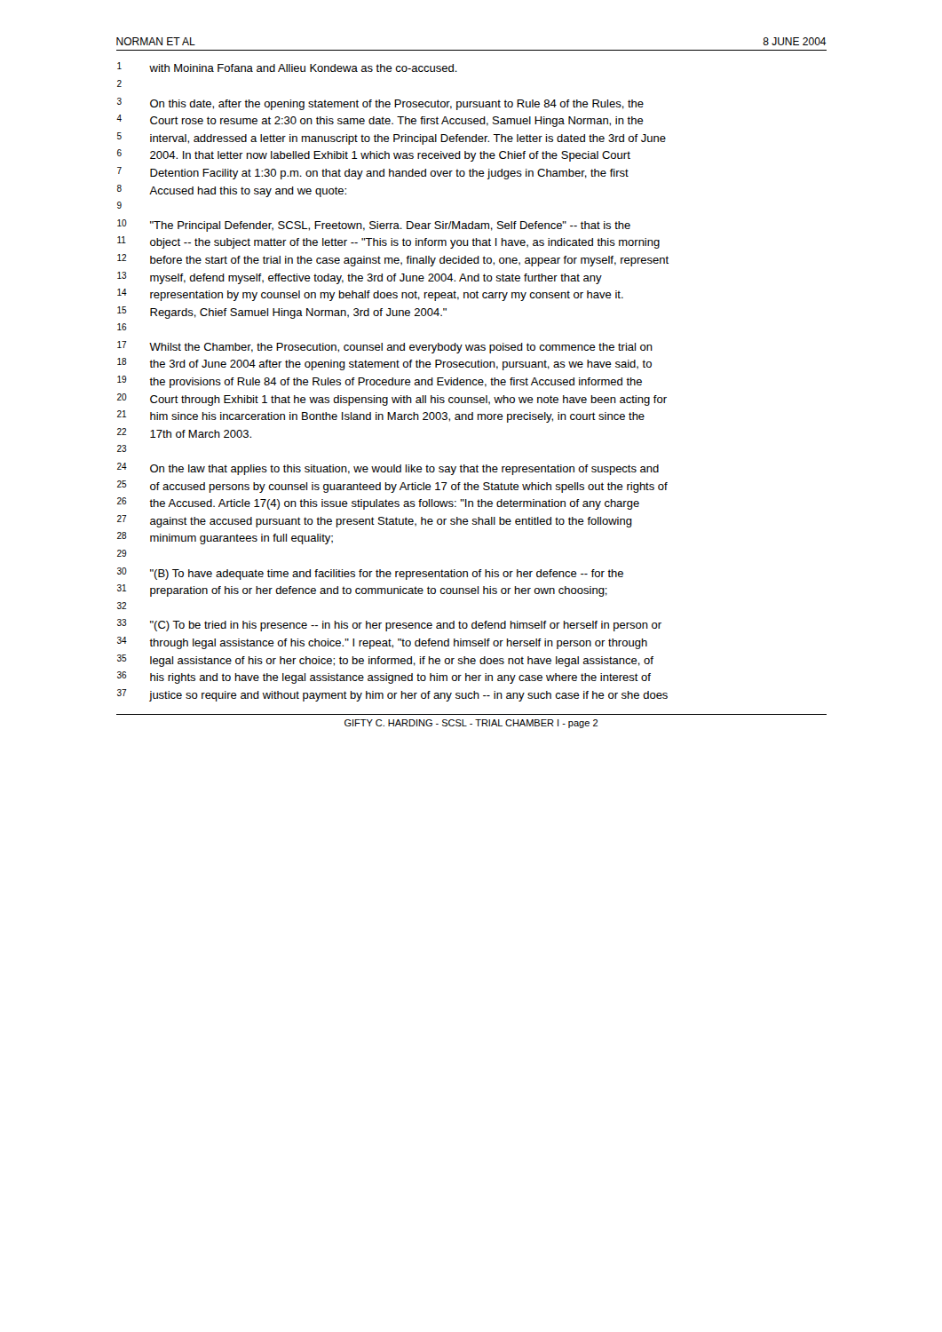NORMAN ET AL 8 JUNE 2004
| 1 | with Moinina Fofana and Allieu Kondewa as the co-accused. |
| 2 | |
| 3 | On this date, after the opening statement of the Prosecutor, pursuant to Rule 84 of the Rules, the |
| 4 | Court rose to resume at 2:30 on this same date. The first Accused, Samuel Hinga Norman, in the |
| 5 | interval, addressed a letter in manuscript to the Principal Defender. The letter is dated the 3rd of June |
| 6 | 2004. In that letter now labelled Exhibit 1 which was received by the Chief of the Special Court |
| 7 | Detention Facility at 1:30 p.m. on that day and handed over to the judges in Chamber, the first |
| 8 | Accused had this to say and we quote: |
| 9 | |
| 10 | "The Principal Defender, SCSL, Freetown, Sierra. Dear Sir/Madam, Self Defence" -- that is the |
| 11 | object -- the subject matter of the letter -- "This is to inform you that I have, as indicated this morning |
| 12 | before the start of the trial in the case against me, finally decided to, one, appear for myself, represent |
| 13 | myself, defend myself, effective today, the 3rd of June 2004. And to state further that any |
| 14 | representation by my counsel on my behalf does not, repeat, not carry my consent or have it. |
| 15 | Regards, Chief Samuel Hinga Norman, 3rd of June 2004." |
| 16 | |
| 17 | Whilst the Chamber, the Prosecution, counsel and everybody was poised to commence the trial on |
| 18 | the 3rd of June 2004 after the opening statement of the Prosecution, pursuant, as we have said, to |
| 19 | the provisions of Rule 84 of the Rules of Procedure and Evidence, the first Accused informed the |
| 20 | Court through Exhibit 1 that he was dispensing with all his counsel, who we note have been acting for |
| 21 | him since his incarceration in Bonthe Island in March 2003, and more precisely, in court since the |
| 22 | 17th of March 2003. |
| 23 | |
| 24 | On the law that applies to this situation, we would like to say that the representation of suspects and |
| 25 | of accused persons by counsel is guaranteed by Article 17 of the Statute which spells out the rights of |
| 26 | the Accused. Article 17(4) on this issue stipulates as follows: "In the determination of any charge |
| 27 | against the accused pursuant to the present Statute, he or she shall be entitled to the following |
| 28 | minimum guarantees in full equality; |
| 29 | |
| 30 | "(B) To have adequate time and facilities for the representation of his or her defence -- for the |
| 31 | preparation of his or her defence and to communicate to counsel his or her own choosing; |
| 32 | |
| 33 | "(C) To be tried in his presence -- in his or her presence and to defend himself or herself in person or |
| 34 | through legal assistance of his choice." I repeat, "to defend himself or herself in person or through |
| 35 | legal assistance of his or her choice; to be informed, if he or she does not have legal assistance, of |
| 36 | his rights and to have the legal assistance assigned to him or her in any case where the interest of |
| 37 | justice so require and without payment by him or her of any such -- in any such case if he or she does |
GIFTY C. HARDING - SCSL - TRIAL CHAMBER I - page 2